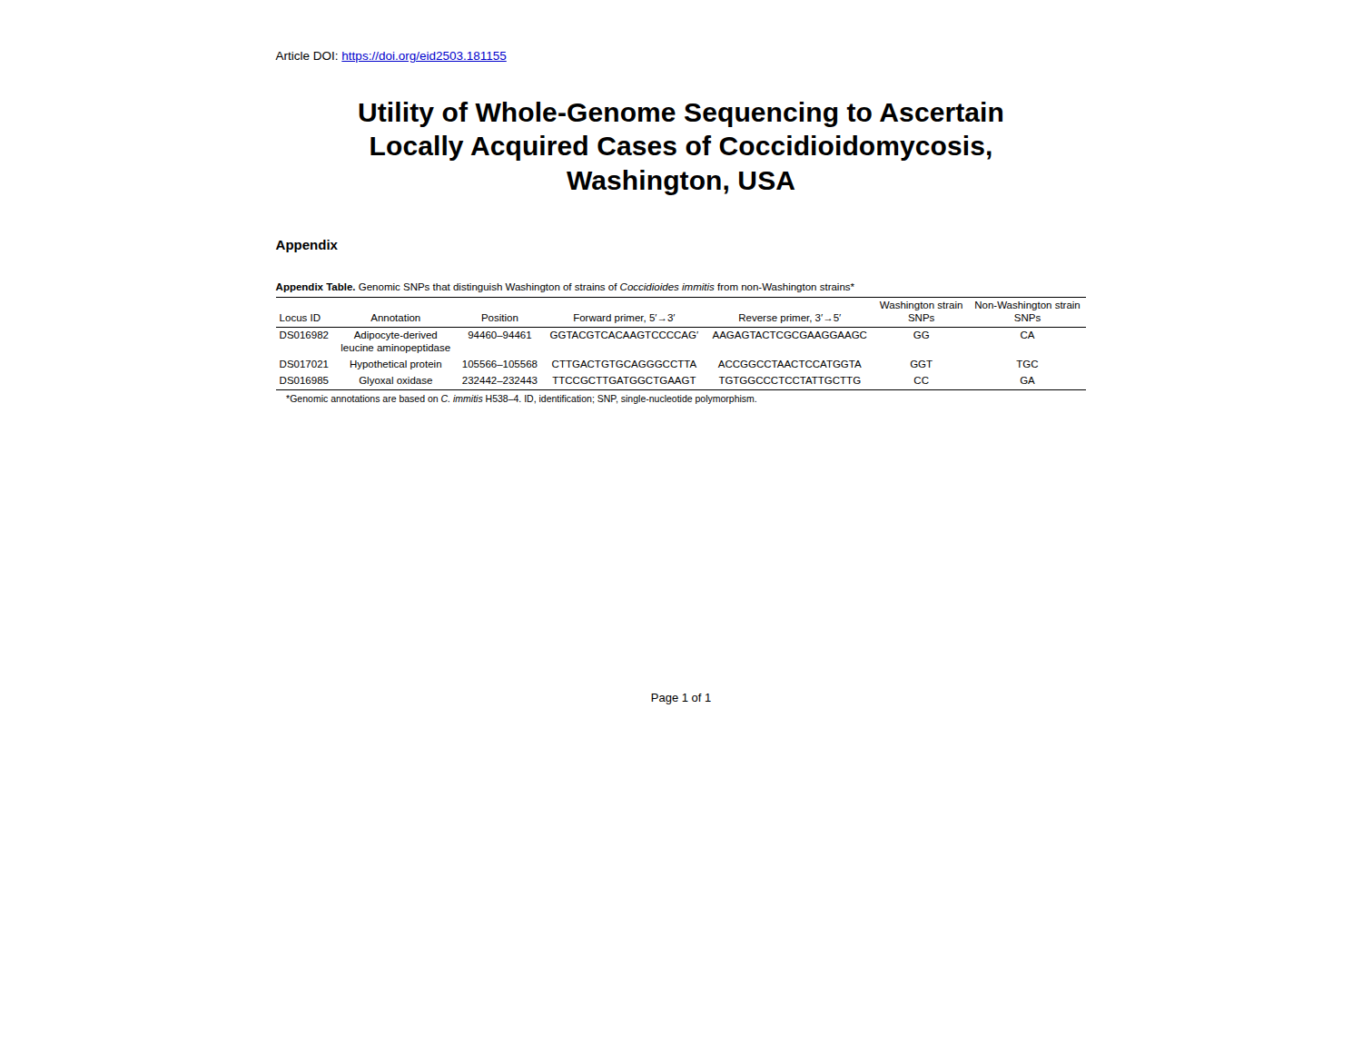Article DOI: https://doi.org/eid2503.181155
Utility of Whole-Genome Sequencing to Ascertain Locally Acquired Cases of Coccidioidomycosis, Washington, USA
Appendix
Appendix Table. Genomic SNPs that distinguish Washington of strains of Coccidioides immitis from non-Washington strains*
| Locus ID | Annotation | Position | Forward primer, 5′→3′ | Reverse primer, 3′→5′ | Washington strain SNPs | Non-Washington strain SNPs |
| --- | --- | --- | --- | --- | --- | --- |
| DS016982 | Adipocyte-derived leucine aminopeptidase | 94460–94461 | GGTACGTCACAAGTCCCCAG′ | AAGAGTACTCGCGAAGGAAGC | GG | CA |
| DS017021 | Hypothetical protein | 105566–105568 | CTTGACTGTGCAGGGCCTTA | ACCGGCCTAACTCCATGGTA | GGT | TGC |
| DS016985 | Glyoxal oxidase | 232442–232443 | TTCCGCTTGATGGCTGAAGT | TGTGGCCCTCCTATTGCTTG | CC | GA |
*Genomic annotations are based on C. immitis H538–4. ID, identification; SNP, single-nucleotide polymorphism.
Page 1 of 1